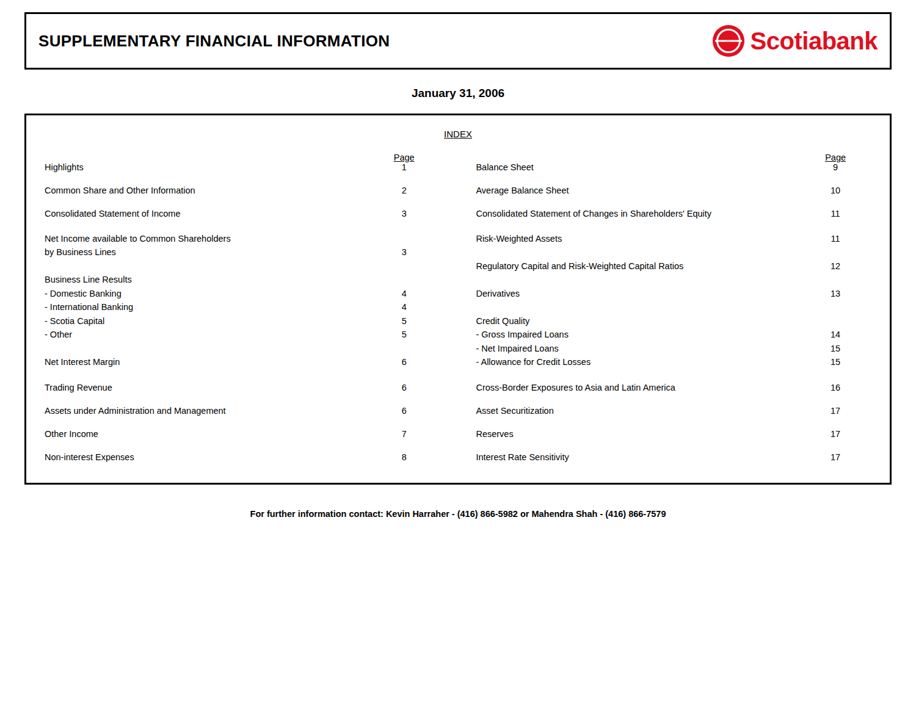SUPPLEMENTARY FINANCIAL INFORMATION
Scotiabank
January 31, 2006
INDEX
| | Page | | | Page |
| Highlights | 1 | | Balance Sheet | 9 |
| Common Share and Other Information | 2 | | Average Balance Sheet | 10 |
| Consolidated Statement of Income | 3 | | Consolidated Statement of Changes in Shareholders' Equity | 11 |
| Net Income available to Common Shareholders | | | Risk-Weighted Assets | 11 |
| by Business Lines | 3 | | | |
| | | | Regulatory Capital and Risk-Weighted Capital Ratios | 12 |
| Business Line Results | | | | |
| - Domestic Banking | 4 | | Derivatives | 13 |
| - International Banking | 4 | | | |
| - Scotia Capital | 5 | | Credit Quality | |
| - Other | 5 | | - Gross Impaired Loans | 14 |
| | | | - Net Impaired Loans | 15 |
| Net Interest Margin | 6 | | - Allowance for Credit Losses | 15 |
| Trading Revenue | 6 | | Cross-Border Exposures to Asia and Latin America | 16 |
| Assets under Administration and Management | 6 | | Asset Securitization | 17 |
| Other Income | 7 | | Reserves | 17 |
| Non-interest Expenses | 8 | | Interest Rate Sensitivity | 17 |
For further information contact: Kevin Harraher - (416) 866-5982 or Mahendra Shah - (416) 866-7579